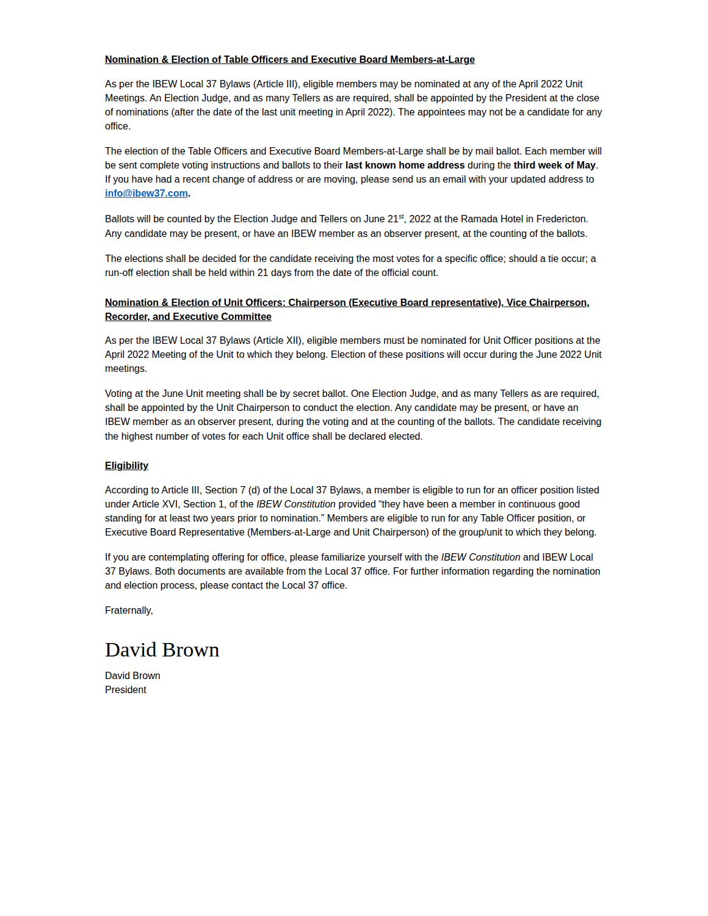Nomination & Election of Table Officers and Executive Board Members-at-Large
As per the IBEW Local 37 Bylaws (Article III), eligible members may be nominated at any of the April 2022 Unit Meetings. An Election Judge, and as many Tellers as are required, shall be appointed by the President at the close of nominations (after the date of the last unit meeting in April 2022). The appointees may not be a candidate for any office.
The election of the Table Officers and Executive Board Members-at-Large shall be by mail ballot. Each member will be sent complete voting instructions and ballots to their last known home address during the third week of May. If you have had a recent change of address or are moving, please send us an email with your updated address to info@ibew37.com.
Ballots will be counted by the Election Judge and Tellers on June 21st, 2022 at the Ramada Hotel in Fredericton. Any candidate may be present, or have an IBEW member as an observer present, at the counting of the ballots.
The elections shall be decided for the candidate receiving the most votes for a specific office; should a tie occur; a run-off election shall be held within 21 days from the date of the official count.
Nomination & Election of Unit Officers: Chairperson (Executive Board representative), Vice Chairperson, Recorder, and Executive Committee
As per the IBEW Local 37 Bylaws (Article XII), eligible members must be nominated for Unit Officer positions at the April 2022 Meeting of the Unit to which they belong. Election of these positions will occur during the June 2022 Unit meetings.
Voting at the June Unit meeting shall be by secret ballot. One Election Judge, and as many Tellers as are required, shall be appointed by the Unit Chairperson to conduct the election. Any candidate may be present, or have an IBEW member as an observer present, during the voting and at the counting of the ballots. The candidate receiving the highest number of votes for each Unit office shall be declared elected.
Eligibility
According to Article III, Section 7 (d) of the Local 37 Bylaws, a member is eligible to run for an officer position listed under Article XVI, Section 1, of the IBEW Constitution provided “they have been a member in continuous good standing for at least two years prior to nomination.” Members are eligible to run for any Table Officer position, or Executive Board Representative (Members-at-Large and Unit Chairperson) of the group/unit to which they belong.
If you are contemplating offering for office, please familiarize yourself with the IBEW Constitution and IBEW Local 37 Bylaws. Both documents are available from the Local 37 office. For further information regarding the nomination and election process, please contact the Local 37 office.
Fraternally,
David Brown
David Brown
President